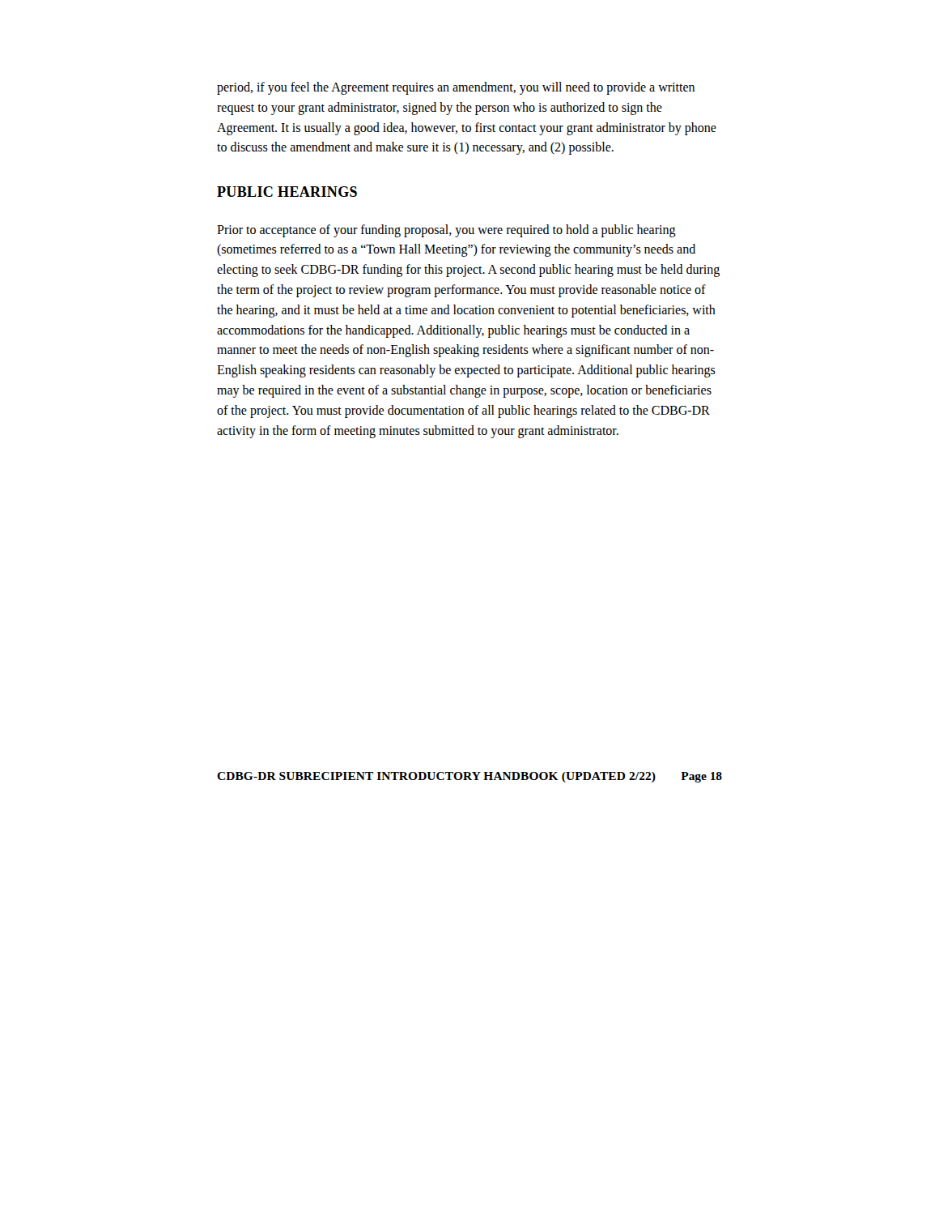period, if you feel the Agreement requires an amendment, you will need to provide a written request to your grant administrator, signed by the person who is authorized to sign the Agreement. It is usually a good idea, however, to first contact your grant administrator by phone to discuss the amendment and make sure it is (1) necessary, and (2) possible.
PUBLIC HEARINGS
Prior to acceptance of your funding proposal, you were required to hold a public hearing (sometimes referred to as a “Town Hall Meeting”) for reviewing the community’s needs and electing to seek CDBG-DR funding for this project. A second public hearing must be held during the term of the project to review program performance. You must provide reasonable notice of the hearing, and it must be held at a time and location convenient to potential beneficiaries, with accommodations for the handicapped. Additionally, public hearings must be conducted in a manner to meet the needs of non-English speaking residents where a significant number of non-English speaking residents can reasonably be expected to participate. Additional public hearings may be required in the event of a substantial change in purpose, scope, location or beneficiaries of the project. You must provide documentation of all public hearings related to the CDBG-DR activity in the form of meeting minutes submitted to your grant administrator.
CDBG-DR SUBRECIPIENT INTRODUCTORY HANDBOOK (UPDATED 2/22) Page 18